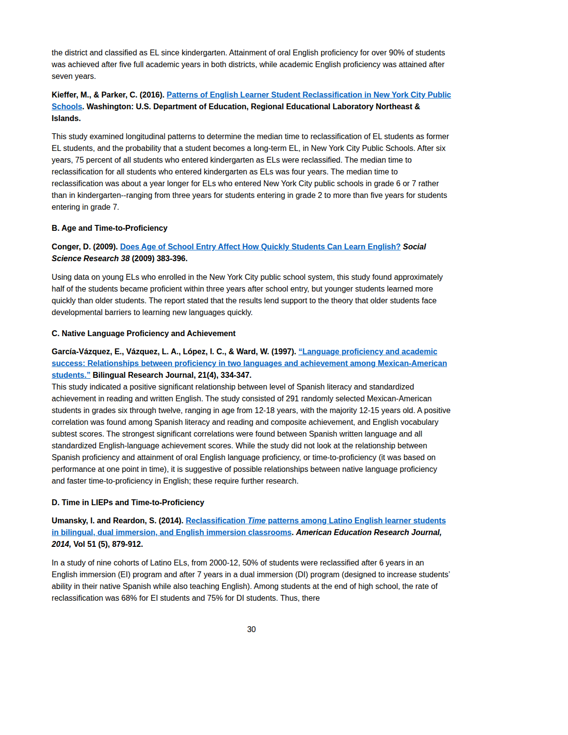the district and classified as EL since kindergarten. Attainment of oral English proficiency for over 90% of students was achieved after five full academic years in both districts, while academic English proficiency was attained after seven years.
Kieffer, M., & Parker, C. (2016). Patterns of English Learner Student Reclassification in New York City Public Schools. Washington: U.S. Department of Education, Regional Educational Laboratory Northeast & Islands.
This study examined longitudinal patterns to determine the median time to reclassification of EL students as former EL students, and the probability that a student becomes a long-term EL, in New York City Public Schools. After six years, 75 percent of all students who entered kindergarten as ELs were reclassified. The median time to reclassification for all students who entered kindergarten as ELs was four years. The median time to reclassification was about a year longer for ELs who entered New York City public schools in grade 6 or 7 rather than in kindergarten--ranging from three years for students entering in grade 2 to more than five years for students entering in grade 7.
B. Age and Time-to-Proficiency
Conger, D. (2009). Does Age of School Entry Affect How Quickly Students Can Learn English? Social Science Research 38 (2009) 383-396.
Using data on young ELs who enrolled in the New York City public school system, this study found approximately half of the students became proficient within three years after school entry, but younger students learned more quickly than older students. The report stated that the results lend support to the theory that older students face developmental barriers to learning new languages quickly.
C. Native Language Proficiency and Achievement
García-Vázquez, E., Vázquez, L. A., López, I. C., & Ward, W. (1997). “Language proficiency and academic success: Relationships between proficiency in two languages and achievement among Mexican-American students.” Bilingual Research Journal, 21(4), 334-347.
This study indicated a positive significant relationship between level of Spanish literacy and standardized achievement in reading and written English. The study consisted of 291 randomly selected Mexican-American students in grades six through twelve, ranging in age from 12-18 years, with the majority 12-15 years old. A positive correlation was found among Spanish literacy and reading and composite achievement, and English vocabulary subtest scores. The strongest significant correlations were found between Spanish written language and all standardized English-language achievement scores. While the study did not look at the relationship between Spanish proficiency and attainment of oral English language proficiency, or time-to-proficiency (it was based on performance at one point in time), it is suggestive of possible relationships between native language proficiency and faster time-to-proficiency in English; these require further research.
D. Time in LIEPs and Time-to-Proficiency
Umansky, I. and Reardon, S. (2014). Reclassification Time patterns among Latino English learner students in bilingual, dual immersion, and English immersion classrooms. American Education Research Journal, 2014, Vol 51 (5), 879-912.
In a study of nine cohorts of Latino ELs, from 2000-12, 50% of students were reclassified after 6 years in an English immersion (EI) program and after 7 years in a dual immersion (DI) program (designed to increase students’ ability in their native Spanish while also teaching English). Among students at the end of high school, the rate of reclassification was 68% for EI students and 75% for DI students. Thus, there
30